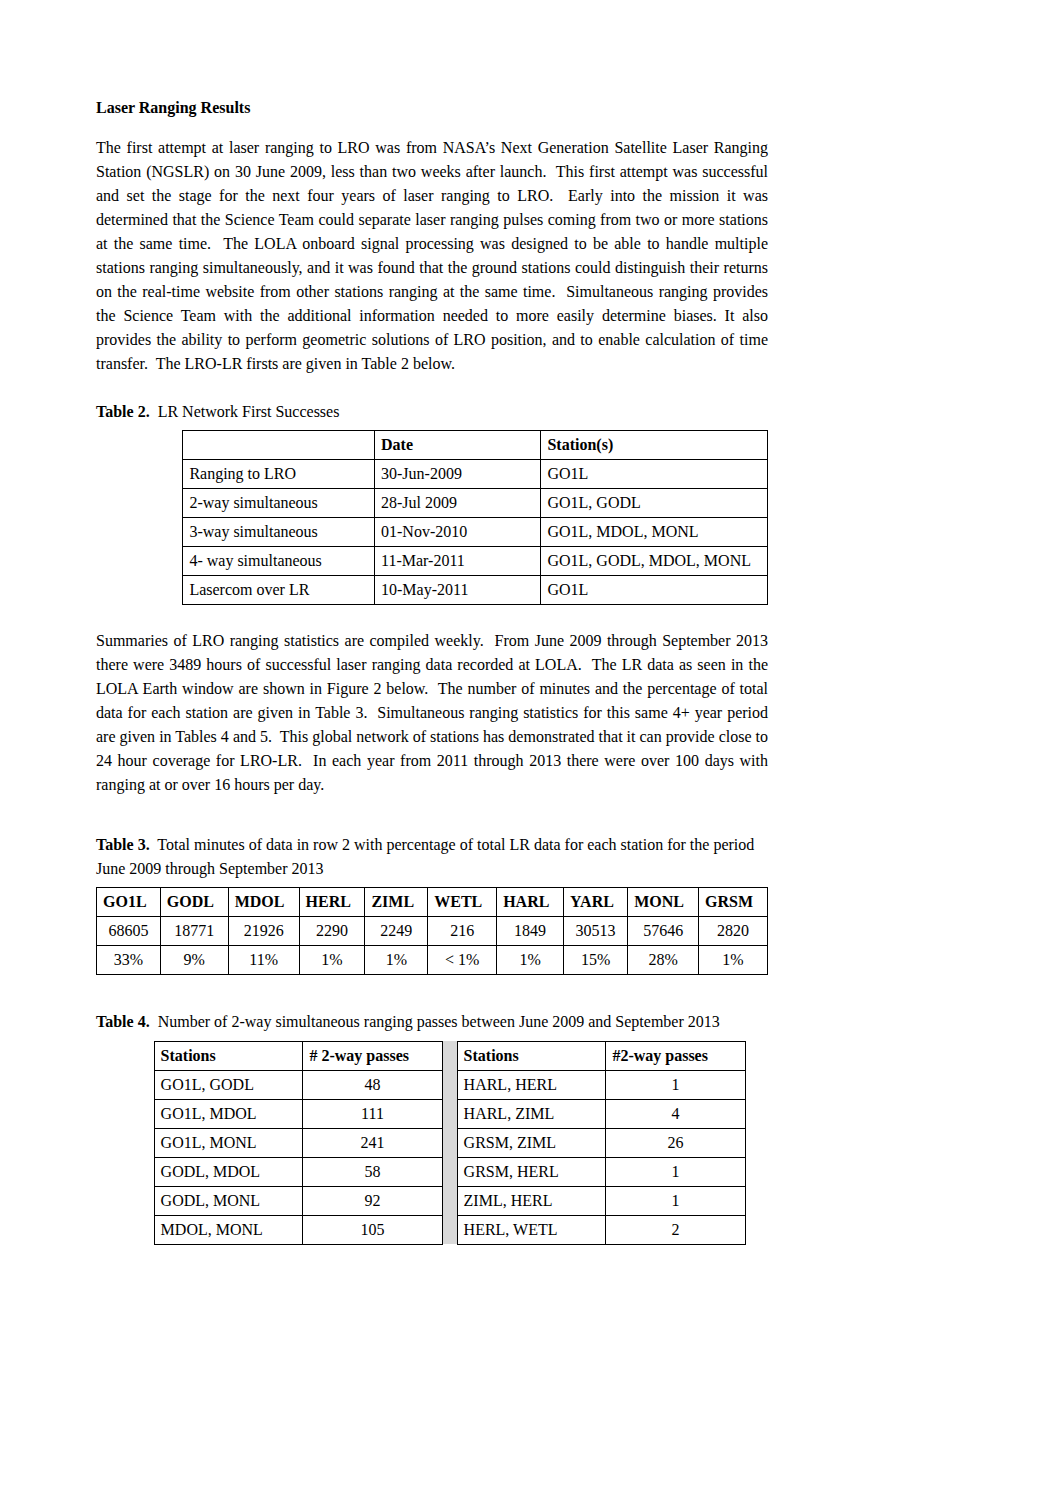Laser Ranging Results
The first attempt at laser ranging to LRO was from NASA’s Next Generation Satellite Laser Ranging Station (NGSLR) on 30 June 2009, less than two weeks after launch. This first attempt was successful and set the stage for the next four years of laser ranging to LRO. Early into the mission it was determined that the Science Team could separate laser ranging pulses coming from two or more stations at the same time. The LOLA onboard signal processing was designed to be able to handle multiple stations ranging simultaneously, and it was found that the ground stations could distinguish their returns on the real-time website from other stations ranging at the same time. Simultaneous ranging provides the Science Team with the additional information needed to more easily determine biases. It also provides the ability to perform geometric solutions of LRO position, and to enable calculation of time transfer. The LRO-LR firsts are given in Table 2 below.
Table 2. LR Network First Successes
| | Date | Station(s) |
| --- | --- | --- |
| Ranging to LRO | 30-Jun-2009 | GO1L |
| 2-way simultaneous | 28-Jul 2009 | GO1L, GODL |
| 3-way simultaneous | 01-Nov-2010 | GO1L, MDOL, MONL |
| 4- way simultaneous | 11-Mar-2011 | GO1L, GODL, MDOL, MONL |
| Lasercom over LR | 10-May-2011 | GO1L |
Summaries of LRO ranging statistics are compiled weekly. From June 2009 through September 2013 there were 3489 hours of successful laser ranging data recorded at LOLA. The LR data as seen in the LOLA Earth window are shown in Figure 2 below. The number of minutes and the percentage of total data for each station are given in Table 3. Simultaneous ranging statistics for this same 4+ year period are given in Tables 4 and 5. This global network of stations has demonstrated that it can provide close to 24 hour coverage for LRO-LR. In each year from 2011 through 2013 there were over 100 days with ranging at or over 16 hours per day.
Table 3. Total minutes of data in row 2 with percentage of total LR data for each station for the period June 2009 through September 2013
| GO1L | GODL | MDOL | HERL | ZIML | WETL | HARL | YARL | MONL | GRSM |
| --- | --- | --- | --- | --- | --- | --- | --- | --- | --- |
| 68605 | 18771 | 21926 | 2290 | 2249 | 216 | 1849 | 30513 | 57646 | 2820 |
| 33% | 9% | 11% | 1% | 1% | < 1% | 1% | 15% | 28% | 1% |
Table 4. Number of 2-way simultaneous ranging passes between June 2009 and September 2013
| Stations | # 2-way passes | | Stations | #2-way passes |
| GO1L, GODL | 48 | | HARL, HERL | 1 |
| GO1L, MDOL | 111 | | HARL, ZIML | 4 |
| GO1L, MONL | 241 | | GRSM, ZIML | 26 |
| GODL, MDOL | 58 | | GRSM, HERL | 1 |
| GODL, MONL | 92 | | ZIML, HERL | 1 |
| MDOL, MONL | 105 | | HERL, WETL | 2 |